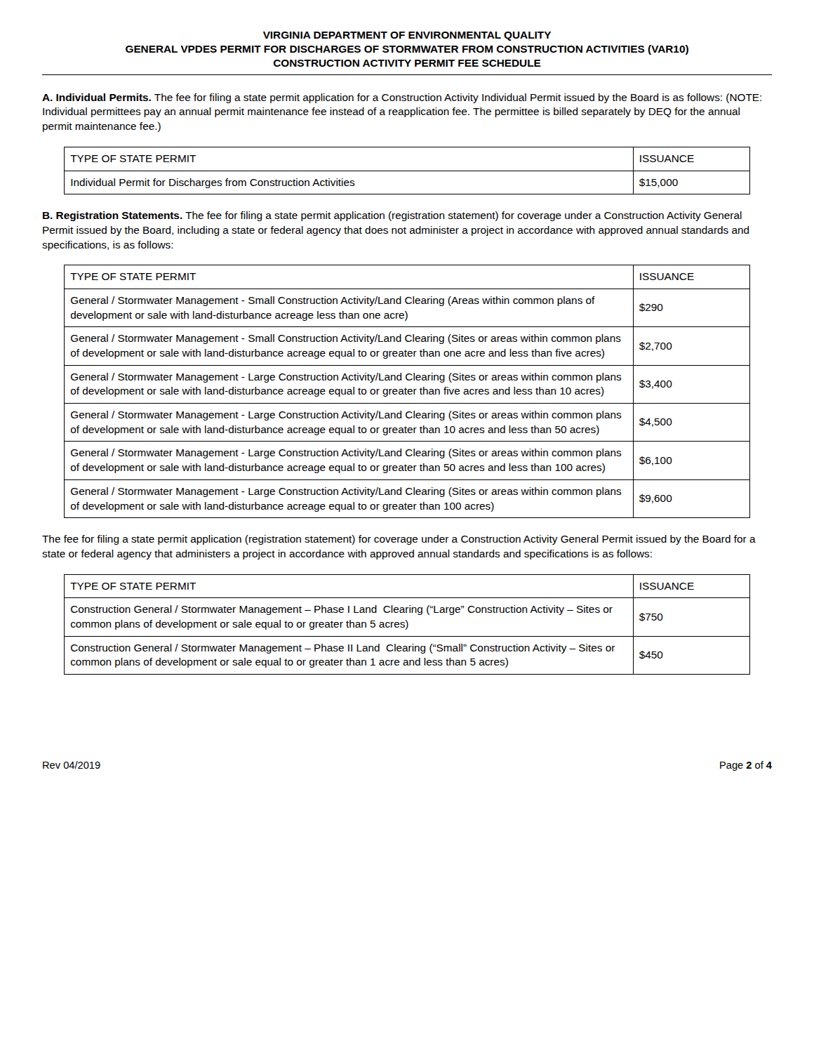VIRGINIA DEPARTMENT OF ENVIRONMENTAL QUALITY GENERAL VPDES PERMIT FOR DISCHARGES OF STORMWATER FROM CONSTRUCTION ACTIVITIES (VAR10) CONSTRUCTION ACTIVITY PERMIT FEE SCHEDULE
A. Individual Permits. The fee for filing a state permit application for a Construction Activity Individual Permit issued by the Board is as follows: (NOTE: Individual permittees pay an annual permit maintenance fee instead of a reapplication fee. The permittee is billed separately by DEQ for the annual permit maintenance fee.)
| TYPE OF STATE PERMIT | ISSUANCE |
| --- | --- |
| Individual Permit for Discharges from Construction Activities | $15,000 |
B. Registration Statements. The fee for filing a state permit application (registration statement) for coverage under a Construction Activity General Permit issued by the Board, including a state or federal agency that does not administer a project in accordance with approved annual standards and specifications, is as follows:
| TYPE OF STATE PERMIT | ISSUANCE |
| --- | --- |
| General / Stormwater Management - Small Construction Activity/Land Clearing (Areas within common plans of development or sale with land-disturbance acreage less than one acre) | $290 |
| General / Stormwater Management - Small Construction Activity/Land Clearing (Sites or areas within common plans of development or sale with land-disturbance acreage equal to or greater than one acre and less than five acres) | $2,700 |
| General / Stormwater Management - Large Construction Activity/Land Clearing (Sites or areas within common plans of development or sale with land-disturbance acreage equal to or greater than five acres and less than 10 acres) | $3,400 |
| General / Stormwater Management - Large Construction Activity/Land Clearing (Sites or areas within common plans of development or sale with land-disturbance acreage equal to or greater than 10 acres and less than 50 acres) | $4,500 |
| General / Stormwater Management - Large Construction Activity/Land Clearing (Sites or areas within common plans of development or sale with land-disturbance acreage equal to or greater than 50 acres and less than 100 acres) | $6,100 |
| General / Stormwater Management - Large Construction Activity/Land Clearing (Sites or areas within common plans of development or sale with land-disturbance acreage equal to or greater than 100 acres) | $9,600 |
The fee for filing a state permit application (registration statement) for coverage under a Construction Activity General Permit issued by the Board for a state or federal agency that administers a project in accordance with approved annual standards and specifications is as follows:
| TYPE OF STATE PERMIT | ISSUANCE |
| --- | --- |
| Construction General / Stormwater Management – Phase I Land Clearing (“Large” Construction Activity – Sites or common plans of development or sale equal to or greater than 5 acres) | $750 |
| Construction General / Stormwater Management – Phase II Land Clearing (“Small” Construction Activity – Sites or common plans of development or sale equal to or greater than 1 acre and less than 5 acres) | $450 |
Rev 04/2019
Page 2 of 4